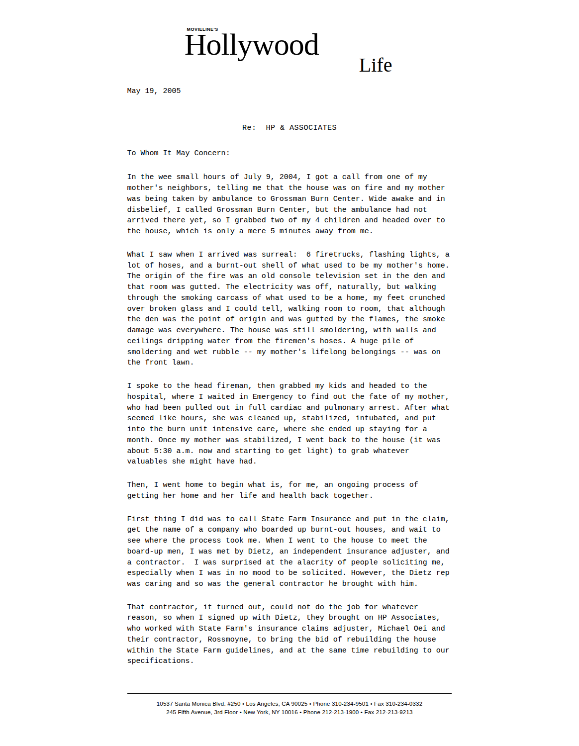MOVIELINE'S
Hollywood
Life
May 19, 2005
Re: HP & ASSOCIATES
To Whom It May Concern:
In the wee small hours of July 9, 2004, I got a call from one of my mother's neighbors, telling me that the house was on fire and my mother was being taken by ambulance to Grossman Burn Center. Wide awake and in disbelief, I called Grossman Burn Center, but the ambulance had not arrived there yet, so I grabbed two of my 4 children and headed over to the house, which is only a mere 5 minutes away from me.
What I saw when I arrived was surreal: 6 firetrucks, flashing lights, a lot of hoses, and a burnt-out shell of what used to be my mother's home. The origin of the fire was an old console television set in the den and that room was gutted. The electricity was off, naturally, but walking through the smoking carcass of what used to be a home, my feet crunched over broken glass and I could tell, walking room to room, that although the den was the point of origin and was gutted by the flames, the smoke damage was everywhere. The house was still smoldering, with walls and ceilings dripping water from the firemen's hoses. A huge pile of smoldering and wet rubble -- my mother's lifelong belongings -- was on the front lawn.
I spoke to the head fireman, then grabbed my kids and headed to the hospital, where I waited in Emergency to find out the fate of my mother, who had been pulled out in full cardiac and pulmonary arrest. After what seemed like hours, she was cleaned up, stabilized, intubated, and put into the burn unit intensive care, where she ended up staying for a month. Once my mother was stabilized, I went back to the house (it was about 5:30 a.m. now and starting to get light) to grab whatever valuables she might have had.
Then, I went home to begin what is, for me, an ongoing process of getting her home and her life and health back together.
First thing I did was to call State Farm Insurance and put in the claim, get the name of a company who boarded up burnt-out houses, and wait to see where the process took me. When I went to the house to meet the board-up men, I was met by Dietz, an independent insurance adjuster, and a contractor. I was surprised at the alacrity of people soliciting me, especially when I was in no mood to be solicited. However, the Dietz rep was caring and so was the general contractor he brought with him.
That contractor, it turned out, could not do the job for whatever reason, so when I signed up with Dietz, they brought on HP Associates, who worked with State Farm's insurance claims adjuster, Michael Oei and their contractor, Rossmoyne, to bring the bid of rebuilding the house within the State Farm guidelines, and at the same time rebuilding to our specifications.
10537 Santa Monica Blvd. #250 • Los Angeles, CA 90025 • Phone 310-234-9501 • Fax 310-234-0332
245 Fifth Avenue, 3rd Floor • New York, NY 10016 • Phone 212-213-1900 • Fax 212-213-9213